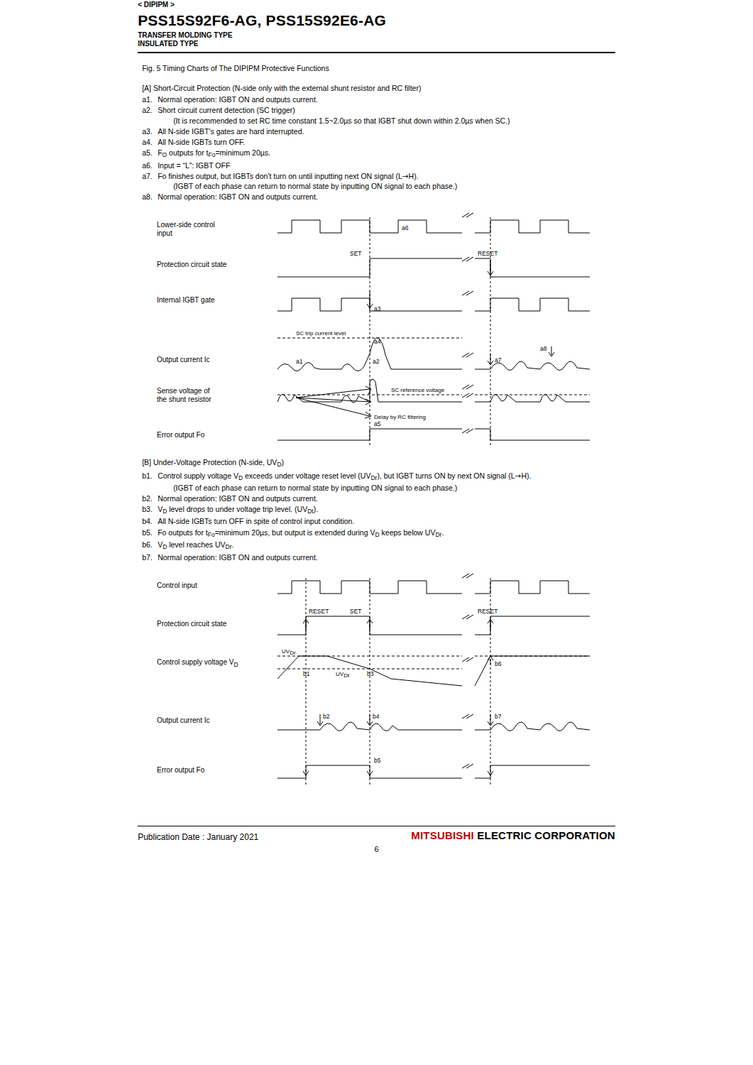< DIPIPM >
PSS15S92F6-AG, PSS15S92E6-AG
TRANSFER MOLDING TYPE
INSULATED TYPE
Fig. 5 Timing Charts of The DIPIPM Protective Functions
[A] Short-Circuit Protection (N-side only with the external shunt resistor and RC filter)
a1. Normal operation: IGBT ON and outputs current.
a2. Short circuit current detection (SC trigger) (It is recommended to set RC time constant 1.5~2.0µs so that IGBT shut down within 2.0µs when SC.)
a3. All N-side IGBT's gates are hard interrupted.
a4. All N-side IGBTs turn OFF.
a5. FO outputs for tFo=minimum 20µs.
a6. Input = “L”: IGBT OFF
a7. Fo finishes output, but IGBTs don't turn on until inputting next ON signal (L→H). (IGBT of each phase can return to normal state by inputting ON signal to each phase.)
a8. Normal operation: IGBT ON and outputs current.
Lower-side control input Protection circuit state Internal IGBT gate Output current Ic Sense voltage of the shunt resistor Error output Fo a6 SET RESET a3 SC trip current level a1 a4 a8 a7 a2 SC reference voltage Delay by RC filtering a5
[B] Under-Voltage Protection (N-side, UVD)
b1. Control supply voltage VD exceeds under voltage reset level (UVDr), but IGBT turns ON by next ON signal (L→H). (IGBT of each phase can return to normal state by inputting ON signal to each phase.)
b2. Normal operation: IGBT ON and outputs current.
b3. VD level drops to under voltage trip level. (UVDt).
b4. All N-side IGBTs turn OFF in spite of control input condition.
b5. Fo outputs for tFo=minimum 20µs, but output is extended during VD keeps below UVDr.
b6. VD level reaches UVDr.
b7. Normal operation: IGBT ON and outputs current.
Control input Protection circuit state Control supply voltage VD Output current Ic Error output Fo RESET SET RESET UVDr UVDt b1 b3 b6 b2 b4 b7 b5
Publication Date : January 2021
MITSUBISHI ELECTRIC CORPORATION
6